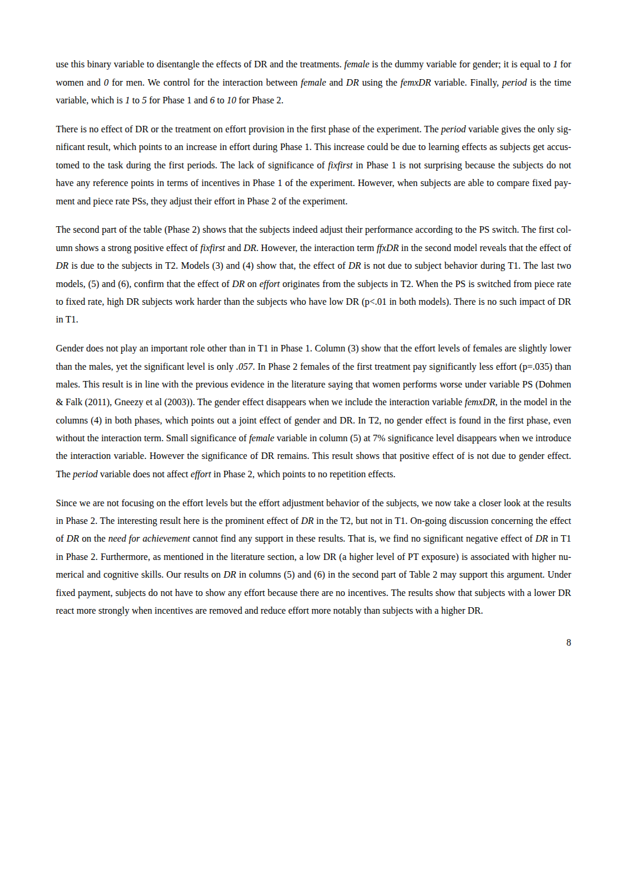use this binary variable to disentangle the effects of DR and the treatments. female is the dummy variable for gender; it is equal to 1 for women and 0 for men. We control for the interaction between female and DR using the femxDR variable. Finally, period is the time variable, which is 1 to 5 for Phase 1 and 6 to 10 for Phase 2.
There is no effect of DR or the treatment on effort provision in the first phase of the experiment. The period variable gives the only significant result, which points to an increase in effort during Phase 1. This increase could be due to learning effects as subjects get accustomed to the task during the first periods. The lack of significance of fixfirst in Phase 1 is not surprising because the subjects do not have any reference points in terms of incentives in Phase 1 of the experiment. However, when subjects are able to compare fixed payment and piece rate PSs, they adjust their effort in Phase 2 of the experiment.
The second part of the table (Phase 2) shows that the subjects indeed adjust their performance according to the PS switch. The first column shows a strong positive effect of fixfirst and DR. However, the interaction term ffxDR in the second model reveals that the effect of DR is due to the subjects in T2. Models (3) and (4) show that, the effect of DR is not due to subject behavior during T1. The last two models, (5) and (6), confirm that the effect of DR on effort originates from the subjects in T2. When the PS is switched from piece rate to fixed rate, high DR subjects work harder than the subjects who have low DR (p<.01 in both models). There is no such impact of DR in T1.
Gender does not play an important role other than in T1 in Phase 1. Column (3) show that the effort levels of females are slightly lower than the males, yet the significant level is only .057. In Phase 2 females of the first treatment pay significantly less effort (p=.035) than males. This result is in line with the previous evidence in the literature saying that women performs worse under variable PS (Dohmen & Falk (2011), Gneezy et al (2003)). The gender effect disappears when we include the interaction variable femxDR, in the model in the columns (4) in both phases, which points out a joint effect of gender and DR. In T2, no gender effect is found in the first phase, even without the interaction term. Small significance of female variable in column (5) at 7% significance level disappears when we introduce the interaction variable. However the significance of DR remains. This result shows that positive effect of is not due to gender effect. The period variable does not affect effort in Phase 2, which points to no repetition effects.
Since we are not focusing on the effort levels but the effort adjustment behavior of the subjects, we now take a closer look at the results in Phase 2. The interesting result here is the prominent effect of DR in the T2, but not in T1. On-going discussion concerning the effect of DR on the need for achievement cannot find any support in these results. That is, we find no significant negative effect of DR in T1 in Phase 2. Furthermore, as mentioned in the literature section, a low DR (a higher level of PT exposure) is associated with higher numerical and cognitive skills. Our results on DR in columns (5) and (6) in the second part of Table 2 may support this argument. Under fixed payment, subjects do not have to show any effort because there are no incentives. The results show that subjects with a lower DR react more strongly when incentives are removed and reduce effort more notably than subjects with a higher DR.
8